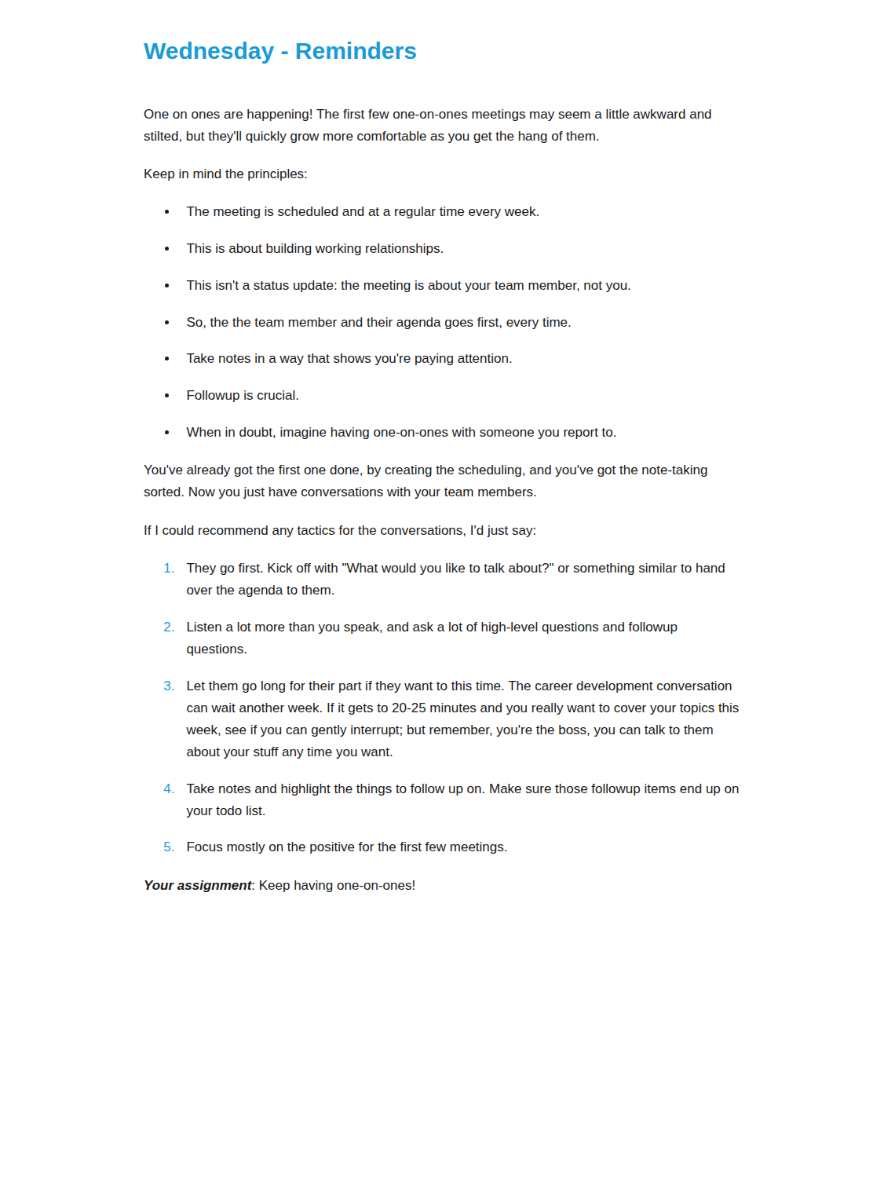Wednesday - Reminders
One on ones are happening! The first few one-on-ones meetings may seem a little awkward and stilted, but they'll quickly grow more comfortable as you get the hang of them.
Keep in mind the principles:
The meeting is scheduled and at a regular time every week.
This is about building working relationships.
This isn't a status update: the meeting is about your team member, not you.
So, the the team member and their agenda goes first, every time.
Take notes in a way that shows you're paying attention.
Followup is crucial.
When in doubt, imagine having one-on-ones with someone you report to.
You've already got the first one done, by creating the scheduling, and you've got the note-taking sorted. Now you just have conversations with your team members.
If I could recommend any tactics for the conversations, I'd just say:
They go first. Kick off with "What would you like to talk about?" or something similar to hand over the agenda to them.
Listen a lot more than you speak, and ask a lot of high-level questions and followup questions.
Let them go long for their part if they want to this time. The career development conversation can wait another week. If it gets to 20-25 minutes and you really want to cover your topics this week, see if you can gently interrupt; but remember, you're the boss, you can talk to them about your stuff any time you want.
Take notes and highlight the things to follow up on. Make sure those followup items end up on your todo list.
Focus mostly on the positive for the first few meetings.
Your assignment: Keep having one-on-ones!